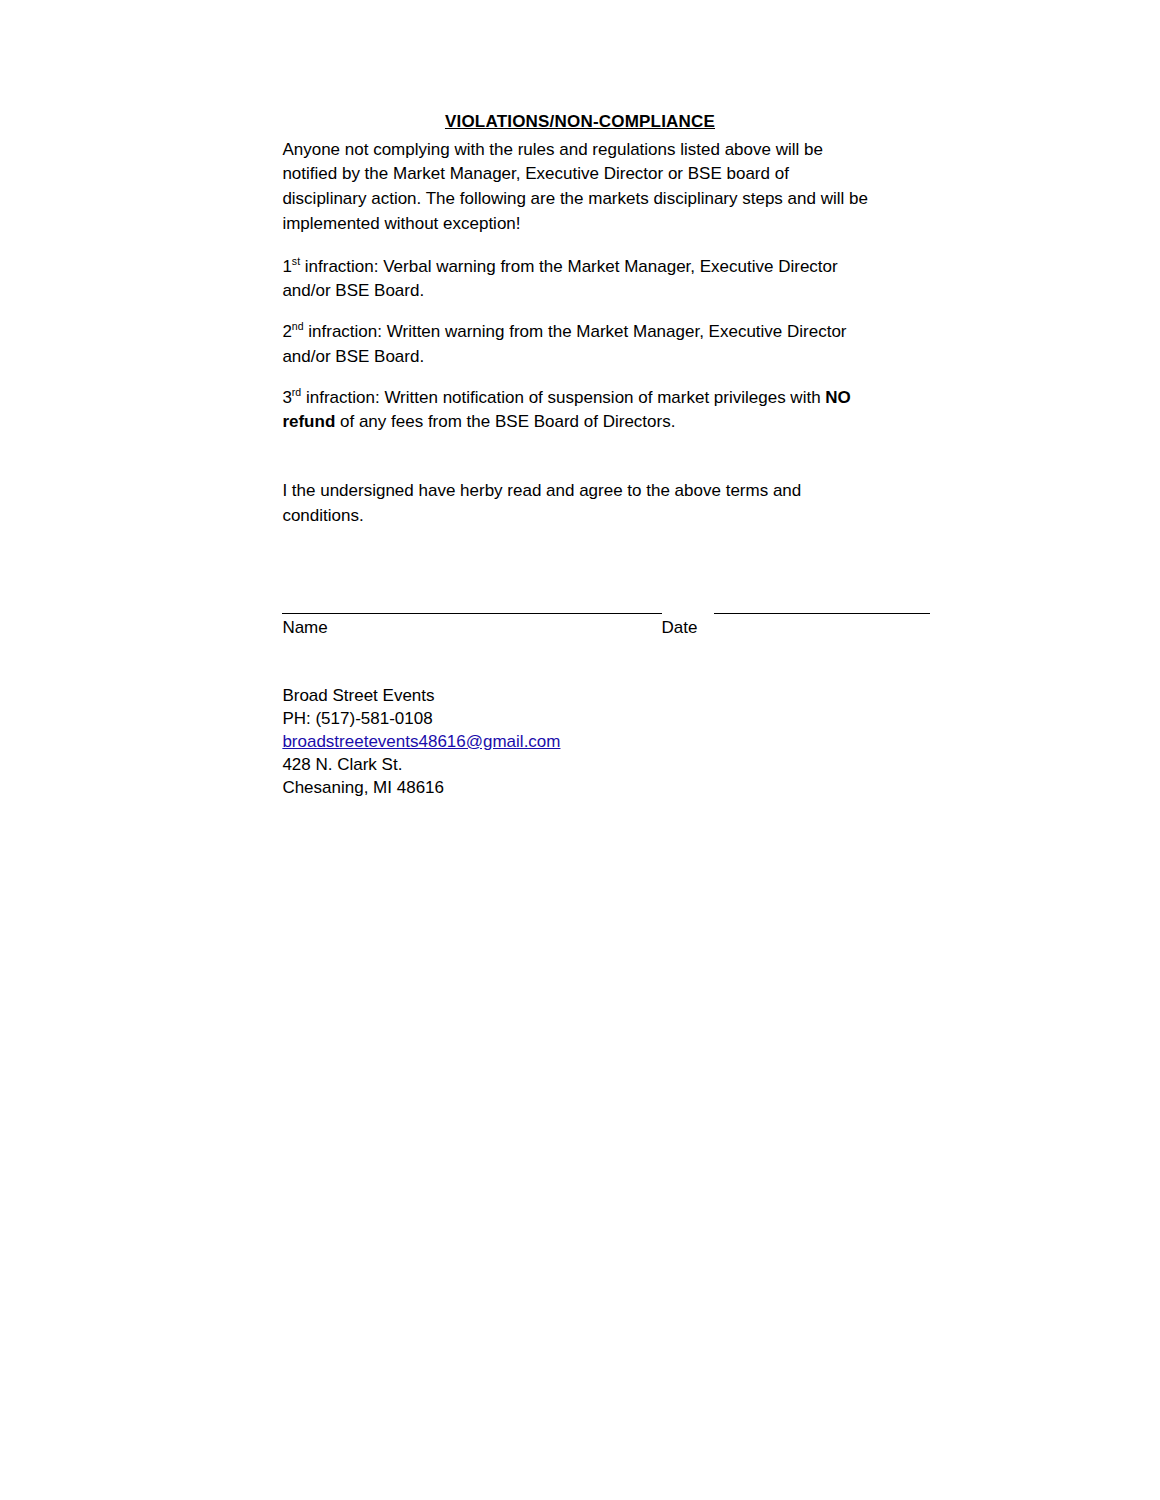VIOLATIONS/NON-COMPLIANCE
Anyone not complying with the rules and regulations listed above will be notified by the Market Manager, Executive Director or BSE board of disciplinary action. The following are the markets disciplinary steps and will be implemented without exception!
1st infraction: Verbal warning from the Market Manager, Executive Director and/or BSE Board.
2nd infraction: Written warning from the Market Manager, Executive Director and/or BSE Board.
3rd infraction: Written notification of suspension of market privileges with NO refund of any fees from the BSE Board of Directors.
I the undersigned have herby read and agree to the above terms and conditions.
Name Date
Broad Street Events
PH: (517)-581-0108
broadstreetevents48616@gmail.com
428 N. Clark St.
Chesaning, MI 48616